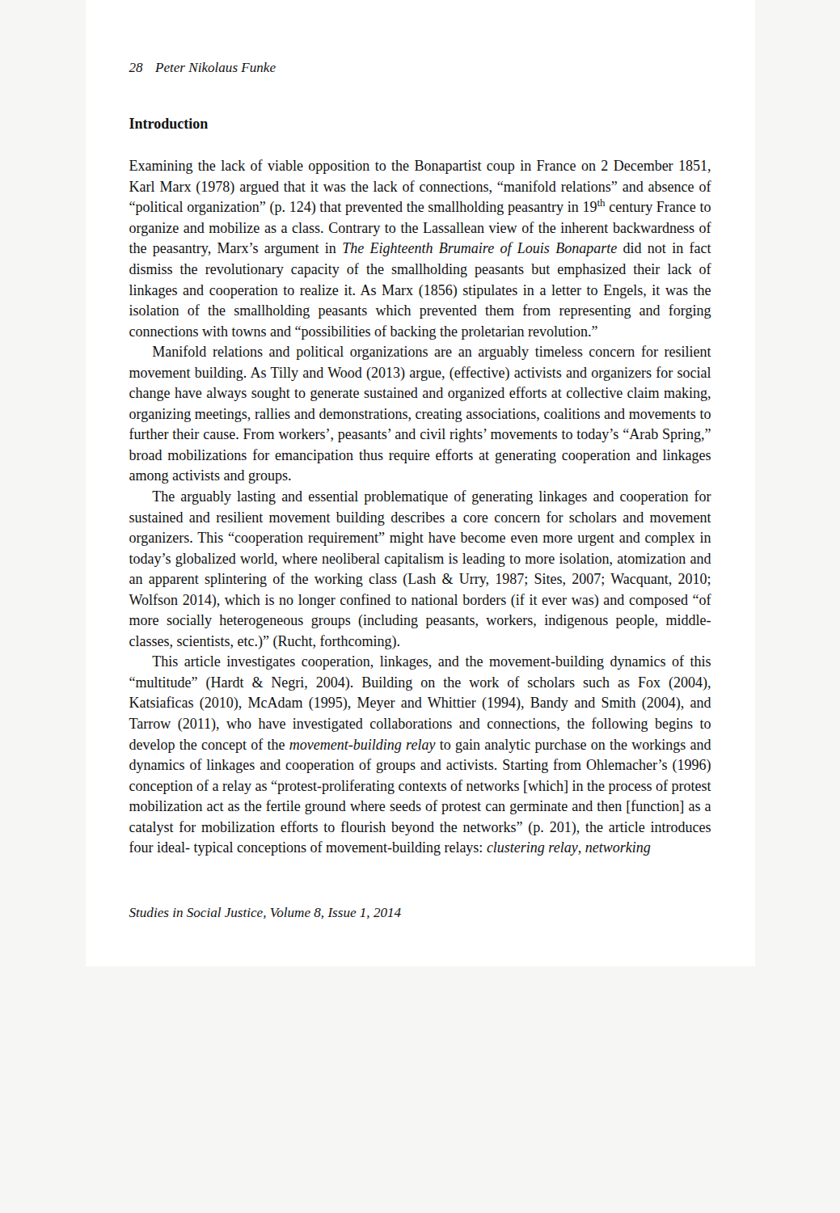28 Peter Nikolaus Funke
Introduction
Examining the lack of viable opposition to the Bonapartist coup in France on 2 December 1851, Karl Marx (1978) argued that it was the lack of connections, “manifold relations” and absence of “political organization” (p. 124) that prevented the smallholding peasantry in 19th century France to organize and mobilize as a class. Contrary to the Lassallean view of the inherent backwardness of the peasantry, Marx’s argument in The Eighteenth Brumaire of Louis Bonaparte did not in fact dismiss the revolutionary capacity of the smallholding peasants but emphasized their lack of linkages and cooperation to realize it. As Marx (1856) stipulates in a letter to Engels, it was the isolation of the smallholding peasants which prevented them from representing and forging connections with towns and “possibilities of backing the proletarian revolution.”
Manifold relations and political organizations are an arguably timeless concern for resilient movement building. As Tilly and Wood (2013) argue, (effective) activists and organizers for social change have always sought to generate sustained and organized efforts at collective claim making, organizing meetings, rallies and demonstrations, creating associations, coalitions and movements to further their cause. From workers’, peasants’ and civil rights’ movements to today’s “Arab Spring,” broad mobilizations for emancipation thus require efforts at generating cooperation and linkages among activists and groups.
The arguably lasting and essential problematique of generating linkages and cooperation for sustained and resilient movement building describes a core concern for scholars and movement organizers. This “cooperation requirement” might have become even more urgent and complex in today’s globalized world, where neoliberal capitalism is leading to more isolation, atomization and an apparent splintering of the working class (Lash & Urry, 1987; Sites, 2007; Wacquant, 2010; Wolfson 2014), which is no longer confined to national borders (if it ever was) and composed “of more socially heterogeneous groups (including peasants, workers, indigenous people, middle-classes, scientists, etc.)” (Rucht, forthcoming).
This article investigates cooperation, linkages, and the movement-building dynamics of this “multitude” (Hardt & Negri, 2004). Building on the work of scholars such as Fox (2004), Katsiaficas (2010), McAdam (1995), Meyer and Whittier (1994), Bandy and Smith (2004), and Tarrow (2011), who have investigated collaborations and connections, the following begins to develop the concept of the movement-building relay to gain analytic purchase on the workings and dynamics of linkages and cooperation of groups and activists. Starting from Ohlemacher’s (1996) conception of a relay as “protest-proliferating contexts of networks [which] in the process of protest mobilization act as the fertile ground where seeds of protest can germinate and then [function] as a catalyst for mobilization efforts to flourish beyond the networks” (p. 201), the article introduces four ideal- typical conceptions of movement-building relays: clustering relay, networking
Studies in Social Justice, Volume 8, Issue 1, 2014